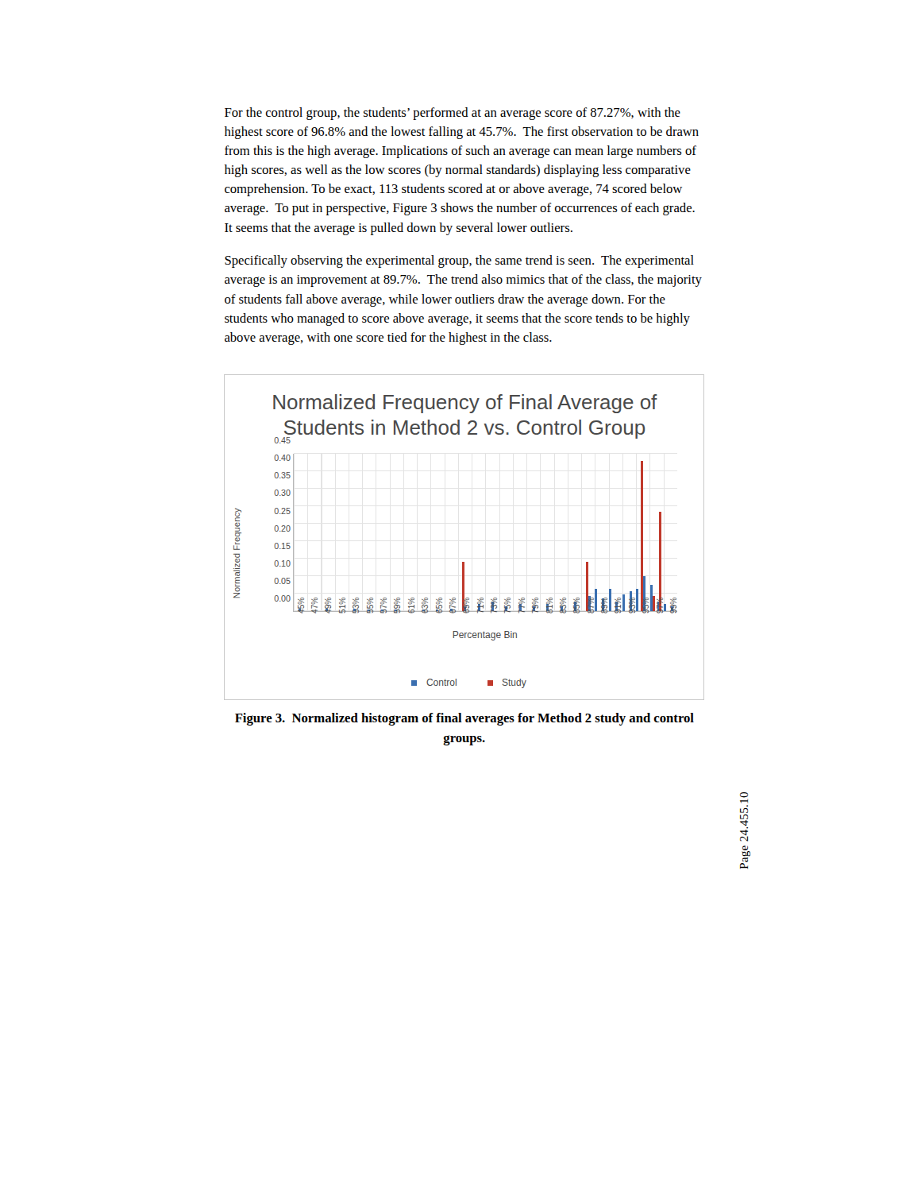For the control group, the students’ performed at an average score of 87.27%, with the highest score of 96.8% and the lowest falling at 45.7%. The first observation to be drawn from this is the high average. Implications of such an average can mean large numbers of high scores, as well as the low scores (by normal standards) displaying less comparative comprehension. To be exact, 113 students scored at or above average, 74 scored below average. To put in perspective, Figure 3 shows the number of occurrences of each grade. It seems that the average is pulled down by several lower outliers.
Specifically observing the experimental group, the same trend is seen. The experimental average is an improvement at 89.7%. The trend also mimics that of the class, the majority of students fall above average, while lower outliers draw the average down. For the students who managed to score above average, it seems that the score tends to be highly above average, with one score tied for the highest in the class.
Normalized Frequency of Final Average of
Students in Method 2 vs. Control Group
Normalized Frequency
0.00
0.05
0.10
0.15
0.20
0.25
0.30
0.35
0.40
0.45
45%
47%
49%
51%
53%
55%
57%
59%
61%
63%
65%
67%
69%
71%
73%
75%
77%
79%
81%
83%
85%
87%
89%
91%
93%
95%
97%
99%
Percentage Bin
Control Study
Figure 3. Normalized histogram of final averages for Method 2 study and control groups.
Page 24.455.10